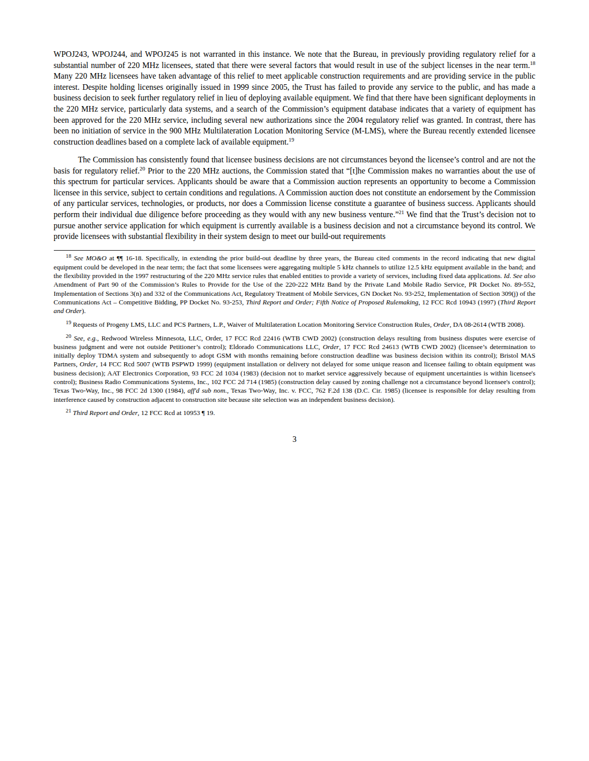WPOJ243, WPOJ244, and WPOJ245 is not warranted in this instance. We note that the Bureau, in previously providing regulatory relief for a substantial number of 220 MHz licensees, stated that there were several factors that would result in use of the subject licenses in the near term.18 Many 220 MHz licensees have taken advantage of this relief to meet applicable construction requirements and are providing service in the public interest. Despite holding licenses originally issued in 1999 since 2005, the Trust has failed to provide any service to the public, and has made a business decision to seek further regulatory relief in lieu of deploying available equipment. We find that there have been significant deployments in the 220 MHz service, particularly data systems, and a search of the Commission’s equipment database indicates that a variety of equipment has been approved for the 220 MHz service, including several new authorizations since the 2004 regulatory relief was granted. In contrast, there has been no initiation of service in the 900 MHz Multilateration Location Monitoring Service (M-LMS), where the Bureau recently extended licensee construction deadlines based on a complete lack of available equipment.19
The Commission has consistently found that licensee business decisions are not circumstances beyond the licensee’s control and are not the basis for regulatory relief.20 Prior to the 220 MHz auctions, the Commission stated that “[t]he Commission makes no warranties about the use of this spectrum for particular services. Applicants should be aware that a Commission auction represents an opportunity to become a Commission licensee in this service, subject to certain conditions and regulations. A Commission auction does not constitute an endorsement by the Commission of any particular services, technologies, or products, nor does a Commission license constitute a guarantee of business success. Applicants should perform their individual due diligence before proceeding as they would with any new business venture.”21 We find that the Trust’s decision not to pursue another service application for which equipment is currently available is a business decision and not a circumstance beyond its control. We provide licensees with substantial flexibility in their system design to meet our build-out requirements
18 See MO&O at ¶¶ 16-18. Specifically, in extending the prior build-out deadline by three years, the Bureau cited comments in the record indicating that new digital equipment could be developed in the near term; the fact that some licensees were aggregating multiple 5 kHz channels to utilize 12.5 kHz equipment available in the band; and the flexibility provided in the 1997 restructuring of the 220 MHz service rules that enabled entities to provide a variety of services, including fixed data applications. Id. See also Amendment of Part 90 of the Commission’s Rules to Provide for the Use of the 220-222 MHz Band by the Private Land Mobile Radio Service, PR Docket No. 89-552, Implementation of Sections 3(n) and 332 of the Communications Act, Regulatory Treatment of Mobile Services, GN Docket No. 93-252, Implementation of Section 309(j) of the Communications Act – Competitive Bidding, PP Docket No. 93-253, Third Report and Order; Fifth Notice of Proposed Rulemaking, 12 FCC Rcd 10943 (1997) (Third Report and Order).
19 Requests of Progeny LMS, LLC and PCS Partners, L.P., Waiver of Multilateration Location Monitoring Service Construction Rules, Order, DA 08-2614 (WTB 2008).
20 See, e.g., Redwood Wireless Minnesota, LLC, Order, 17 FCC Rcd 22416 (WTB CWD 2002) (construction delays resulting from business disputes were exercise of business judgment and were not outside Petitioner’s control); Eldorado Communications LLC, Order, 17 FCC Rcd 24613 (WTB CWD 2002) (licensee’s determination to initially deploy TDMA system and subsequently to adopt GSM with months remaining before construction deadline was business decision within its control); Bristol MAS Partners, Order, 14 FCC Rcd 5007 (WTB PSPWD 1999) (equipment installation or delivery not delayed for some unique reason and licensee failing to obtain equipment was business decision); AAT Electronics Corporation, 93 FCC 2d 1034 (1983) (decision not to market service aggressively because of equipment uncertainties is within licensee's control); Business Radio Communications Systems, Inc., 102 FCC 2d 714 (1985) (construction delay caused by zoning challenge not a circumstance beyond licensee's control); Texas Two-Way, Inc., 98 FCC 2d 1300 (1984), aff'd sub nom., Texas Two-Way, Inc. v. FCC, 762 F.2d 138 (D.C. Cir. 1985) (licensee is responsible for delay resulting from interference caused by construction adjacent to construction site because site selection was an independent business decision).
21 Third Report and Order, 12 FCC Rcd at 10953 ¶ 19.
3